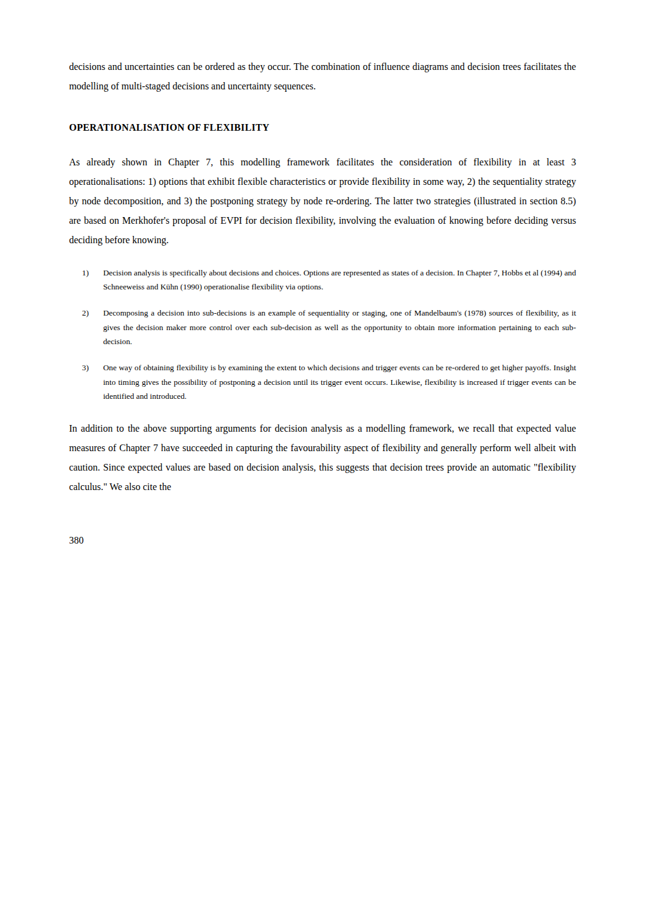decisions and uncertainties can be ordered as they occur. The combination of influence diagrams and decision trees facilitates the modelling of multi-staged decisions and uncertainty sequences.
OPERATIONALISATION OF FLEXIBILITY
As already shown in Chapter 7, this modelling framework facilitates the consideration of flexibility in at least 3 operationalisations: 1) options that exhibit flexible characteristics or provide flexibility in some way, 2) the sequentiality strategy by node decomposition, and 3) the postponing strategy by node re-ordering. The latter two strategies (illustrated in section 8.5) are based on Merkhofer's proposal of EVPI for decision flexibility, involving the evaluation of knowing before deciding versus deciding before knowing.
Decision analysis is specifically about decisions and choices. Options are represented as states of a decision. In Chapter 7, Hobbs et al (1994) and Schneeweiss and Kühn (1990) operationalise flexibility via options.
Decomposing a decision into sub-decisions is an example of sequentiality or staging, one of Mandelbaum's (1978) sources of flexibility, as it gives the decision maker more control over each sub-decision as well as the opportunity to obtain more information pertaining to each sub-decision.
One way of obtaining flexibility is by examining the extent to which decisions and trigger events can be re-ordered to get higher payoffs. Insight into timing gives the possibility of postponing a decision until its trigger event occurs. Likewise, flexibility is increased if trigger events can be identified and introduced.
In addition to the above supporting arguments for decision analysis as a modelling framework, we recall that expected value measures of Chapter 7 have succeeded in capturing the favourability aspect of flexibility and generally perform well albeit with caution. Since expected values are based on decision analysis, this suggests that decision trees provide an automatic "flexibility calculus." We also cite the
380